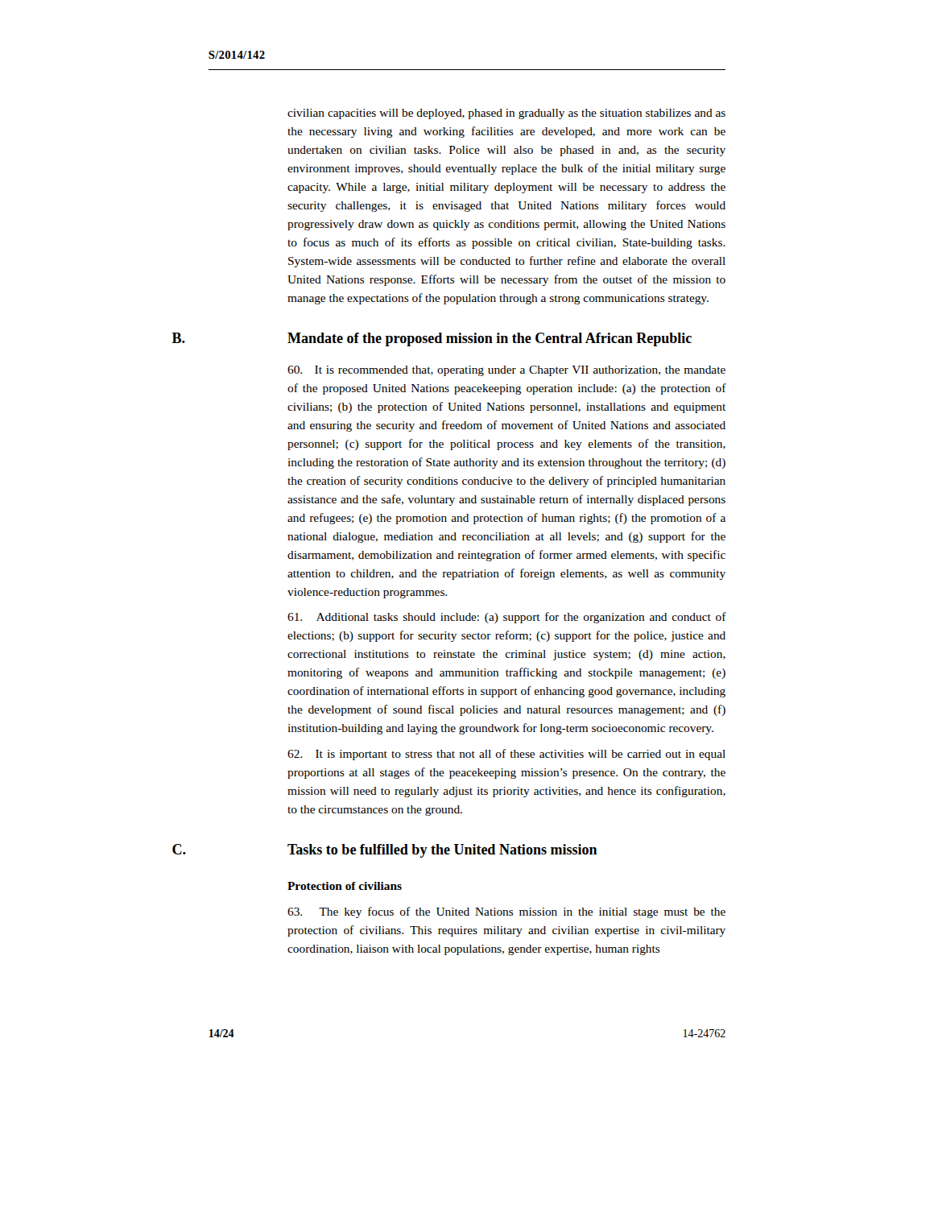S/2014/142
civilian capacities will be deployed, phased in gradually as the situation stabilizes and as the necessary living and working facilities are developed, and more work can be undertaken on civilian tasks. Police will also be phased in and, as the security environment improves, should eventually replace the bulk of the initial military surge capacity. While a large, initial military deployment will be necessary to address the security challenges, it is envisaged that United Nations military forces would progressively draw down as quickly as conditions permit, allowing the United Nations to focus as much of its efforts as possible on critical civilian, State-building tasks. System-wide assessments will be conducted to further refine and elaborate the overall United Nations response. Efforts will be necessary from the outset of the mission to manage the expectations of the population through a strong communications strategy.
B. Mandate of the proposed mission in the Central African Republic
60. It is recommended that, operating under a Chapter VII authorization, the mandate of the proposed United Nations peacekeeping operation include: (a) the protection of civilians; (b) the protection of United Nations personnel, installations and equipment and ensuring the security and freedom of movement of United Nations and associated personnel; (c) support for the political process and key elements of the transition, including the restoration of State authority and its extension throughout the territory; (d) the creation of security conditions conducive to the delivery of principled humanitarian assistance and the safe, voluntary and sustainable return of internally displaced persons and refugees; (e) the promotion and protection of human rights; (f) the promotion of a national dialogue, mediation and reconciliation at all levels; and (g) support for the disarmament, demobilization and reintegration of former armed elements, with specific attention to children, and the repatriation of foreign elements, as well as community violence-reduction programmes.
61. Additional tasks should include: (a) support for the organization and conduct of elections; (b) support for security sector reform; (c) support for the police, justice and correctional institutions to reinstate the criminal justice system; (d) mine action, monitoring of weapons and ammunition trafficking and stockpile management; (e) coordination of international efforts in support of enhancing good governance, including the development of sound fiscal policies and natural resources management; and (f) institution-building and laying the groundwork for long-term socioeconomic recovery.
62. It is important to stress that not all of these activities will be carried out in equal proportions at all stages of the peacekeeping mission’s presence. On the contrary, the mission will need to regularly adjust its priority activities, and hence its configuration, to the circumstances on the ground.
C. Tasks to be fulfilled by the United Nations mission
Protection of civilians
63. The key focus of the United Nations mission in the initial stage must be the protection of civilians. This requires military and civilian expertise in civil-military coordination, liaison with local populations, gender expertise, human rights
14/24
14-24762